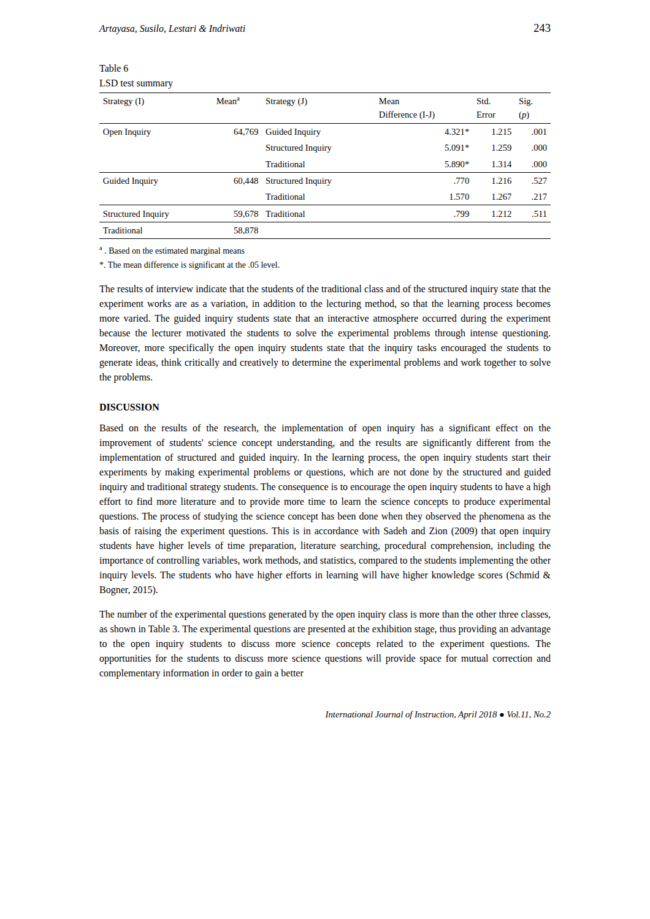Artayasa, Susilo, Lestari & Indriwati 243
Table 6 LSD test summary
| Strategy (I) | Mean a | Strategy (J) | Mean Difference (I-J) | Std. Error | Sig. ( p ) |
| --- | --- | --- | --- | --- | --- |
| Open Inquiry | 64,769 | Guided Inquiry | 4.321* | 1.215 | .001 |
| Structured Inquiry | 5.091* | 1.259 | .000 |
| Traditional | 5.890* | 1.314 | .000 |
| Guided Inquiry | 60,448 | Structured Inquiry | .770 | 1.216 | .527 |
| Traditional | 1.570 | 1.267 | .217 |
| Structured Inquiry | 59,678 | Traditional | .799 | 1.212 | .511 |
| Traditional | 58,878 | | | | |
a . Based on the estimated marginal means
*. The mean difference is significant at the .05 level.
The results of interview indicate that the students of the traditional class and of the structured inquiry state that the experiment works are as a variation, in addition to the lecturing method, so that the learning process becomes more varied. The guided inquiry students state that an interactive atmosphere occurred during the experiment because the lecturer motivated the students to solve the experimental problems through intense questioning. Moreover, more specifically the open inquiry students state that the inquiry tasks encouraged the students to generate ideas, think critically and creatively to determine the experimental problems and work together to solve the problems.
DISCUSSION
Based on the results of the research, the implementation of open inquiry has a significant effect on the improvement of students' science concept understanding, and the results are significantly different from the implementation of structured and guided inquiry. In the learning process, the open inquiry students start their experiments by making experimental problems or questions, which are not done by the structured and guided inquiry and traditional strategy students. The consequence is to encourage the open inquiry students to have a high effort to find more literature and to provide more time to learn the science concepts to produce experimental questions. The process of studying the science concept has been done when they observed the phenomena as the basis of raising the experiment questions. This is in accordance with Sadeh and Zion (2009) that open inquiry students have higher levels of time preparation, literature searching, procedural comprehension, including the importance of controlling variables, work methods, and statistics, compared to the students implementing the other inquiry levels. The students who have higher efforts in learning will have higher knowledge scores (Schmid & Bogner, 2015).
The number of the experimental questions generated by the open inquiry class is more than the other three classes, as shown in Table 3. The experimental questions are presented at the exhibition stage, thus providing an advantage to the open inquiry students to discuss more science concepts related to the experiment questions. The opportunities for the students to discuss more science questions will provide space for mutual correction and complementary information in order to gain a better
International Journal of Instruction, April 2018 ● Vol.11, No.2